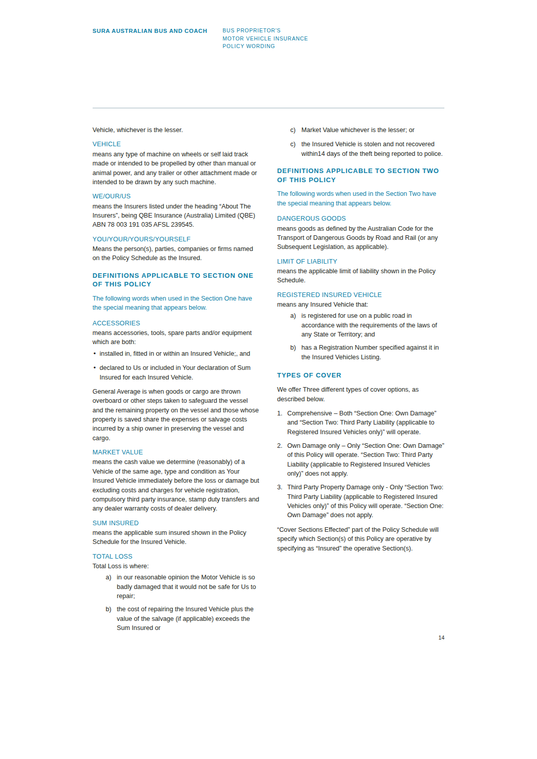SURA AUSTRALIAN BUS AND COACH
BUS PROPRIETOR'S
MOTOR VEHICLE INSURANCE
POLICY WORDING
Vehicle, whichever is the lesser.
Vehicle
means any type of machine on wheels or self laid track made or intended to be propelled by other than manual or animal power, and any trailer or other attachment made or intended to be drawn by any such machine.
We/Our/Us
means the Insurers listed under the heading “About The Insurers”, being QBE Insurance (Australia) Limited (QBE) ABN 78 003 191 035 AFSL 239545.
You/Your/Yours/Yourself
Means the person(s), parties, companies or firms named on the Policy Schedule as the Insured.
Definitions applicable to Section One of this Policy
The following words when used in the Section One have the special meaning that appears below.
Accessories
means accessories, tools, spare parts and/or equipment which are both:
installed in, fitted in or within an Insured Vehicle;, and
declared to Us or included in Your declaration of Sum Insured for each Insured Vehicle.
General Average is when goods or cargo are thrown overboard or other steps taken to safeguard the vessel and the remaining property on the vessel and those whose property is saved share the expenses or salvage costs incurred by a ship owner in preserving the vessel and cargo.
Market Value
means the cash value we determine (reasonably) of a Vehicle of the same age, type and condition as Your Insured Vehicle immediately before the loss or damage but excluding costs and charges for vehicle registration, compulsory third party insurance, stamp duty transfers and any dealer warranty costs of dealer delivery.
Sum Insured
means the applicable sum insured shown in the Policy Schedule for the Insured Vehicle.
Total Loss
Total Loss is where:
in our reasonable opinion the Motor Vehicle is so badly damaged that it would not be safe for Us to repair;
the cost of repairing the Insured Vehicle plus the value of the salvage (if applicable) exceeds the Sum Insured or
Market Value whichever is the lesser; or
the Insured Vehicle is stolen and not recovered within14 days of the theft being reported to police.
Definitions applicable to Section Two of this Policy
The following words when used in the Section Two have the special meaning that appears below.
Dangerous Goods
means goods as defined by the Australian Code for the Transport of Dangerous Goods by Road and Rail (or any Subsequent Legislation, as applicable).
Limit of Liability
means the applicable limit of liability shown in the Policy Schedule.
Registered Insured Vehicle
means any Insured Vehicle that:
is registered for use on a public road in accordance with the requirements of the laws of any State or Territory; and
has a Registration Number specified against it in the Insured Vehicles Listing.
Types of Cover
We offer Three different types of cover options, as described below.
Comprehensive – Both “Section One: Own Damage” and “Section Two: Third Party Liability (applicable to Registered Insured Vehicles only)” will operate.
Own Damage only – Only “Section One: Own Damage” of this Policy will operate. “Section Two: Third Party Liability (applicable to Registered Insured Vehicles only)” does not apply.
Third Party Property Damage only - Only “Section Two: Third Party Liability (applicable to Registered Insured Vehicles only)” of this Policy will operate. “Section One: Own Damage” does not apply.
“Cover Sections Effected” part of the Policy Schedule will specify which Section(s) of this Policy are operative by specifying as “Insured” the operative Section(s).
14